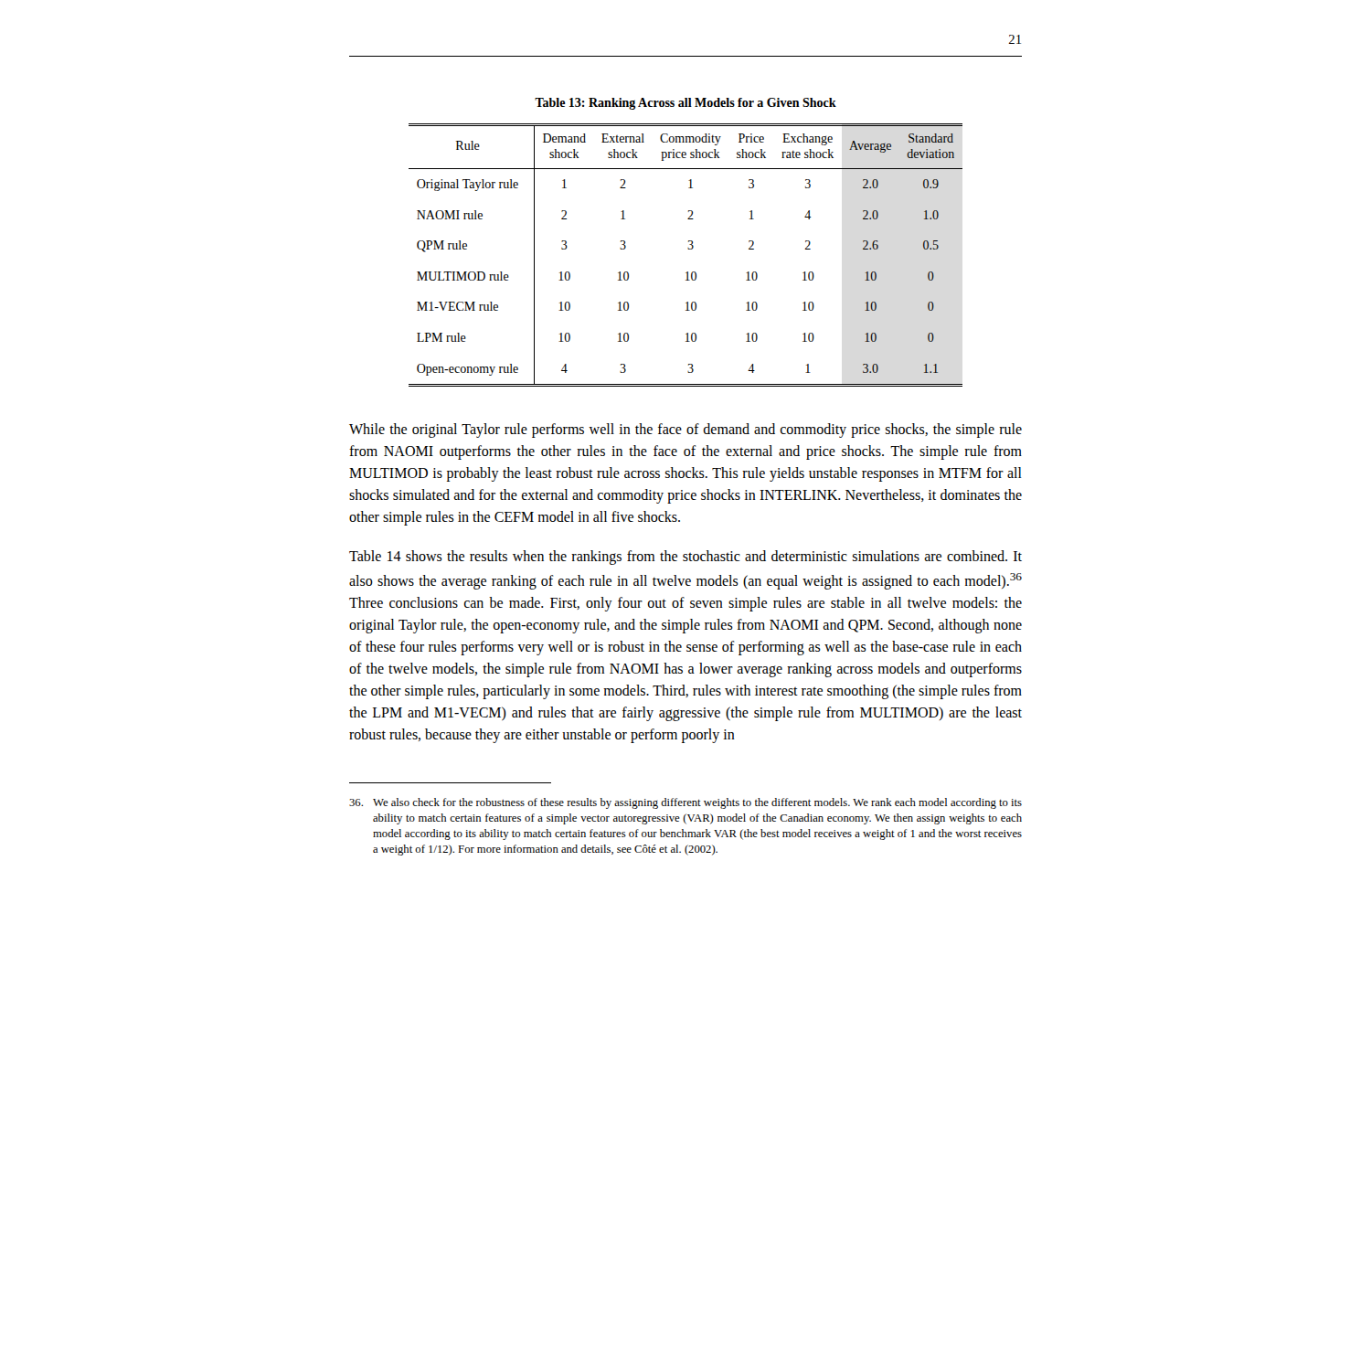21
Table 13: Ranking Across all Models for a Given Shock
| Rule | Demand shock | External shock | Commodity price shock | Price shock | Exchange rate shock | Average | Standard deviation |
| --- | --- | --- | --- | --- | --- | --- | --- |
| Original Taylor rule | 1 | 2 | 1 | 3 | 3 | 2.0 | 0.9 |
| NAOMI rule | 2 | 1 | 2 | 1 | 4 | 2.0 | 1.0 |
| QPM rule | 3 | 3 | 3 | 2 | 2 | 2.6 | 0.5 |
| MULTIMOD rule | 10 | 10 | 10 | 10 | 10 | 10 | 0 |
| M1-VECM rule | 10 | 10 | 10 | 10 | 10 | 10 | 0 |
| LPM rule | 10 | 10 | 10 | 10 | 10 | 10 | 0 |
| Open-economy rule | 4 | 3 | 3 | 4 | 1 | 3.0 | 1.1 |
While the original Taylor rule performs well in the face of demand and commodity price shocks, the simple rule from NAOMI outperforms the other rules in the face of the external and price shocks. The simple rule from MULTIMOD is probably the least robust rule across shocks. This rule yields unstable responses in MTFM for all shocks simulated and for the external and commodity price shocks in INTERLINK. Nevertheless, it dominates the other simple rules in the CEFM model in all five shocks.
Table 14 shows the results when the rankings from the stochastic and deterministic simulations are combined. It also shows the average ranking of each rule in all twelve models (an equal weight is assigned to each model).36 Three conclusions can be made. First, only four out of seven simple rules are stable in all twelve models: the original Taylor rule, the open-economy rule, and the simple rules from NAOMI and QPM. Second, although none of these four rules performs very well or is robust in the sense of performing as well as the base-case rule in each of the twelve models, the simple rule from NAOMI has a lower average ranking across models and outperforms the other simple rules, particularly in some models. Third, rules with interest rate smoothing (the simple rules from the LPM and M1-VECM) and rules that are fairly aggressive (the simple rule from MULTIMOD) are the least robust rules, because they are either unstable or perform poorly in
36. We also check for the robustness of these results by assigning different weights to the different models. We rank each model according to its ability to match certain features of a simple vector autoregressive (VAR) model of the Canadian economy. We then assign weights to each model according to its ability to match certain features of our benchmark VAR (the best model receives a weight of 1 and the worst receives a weight of 1/12). For more information and details, see Côté et al. (2002).